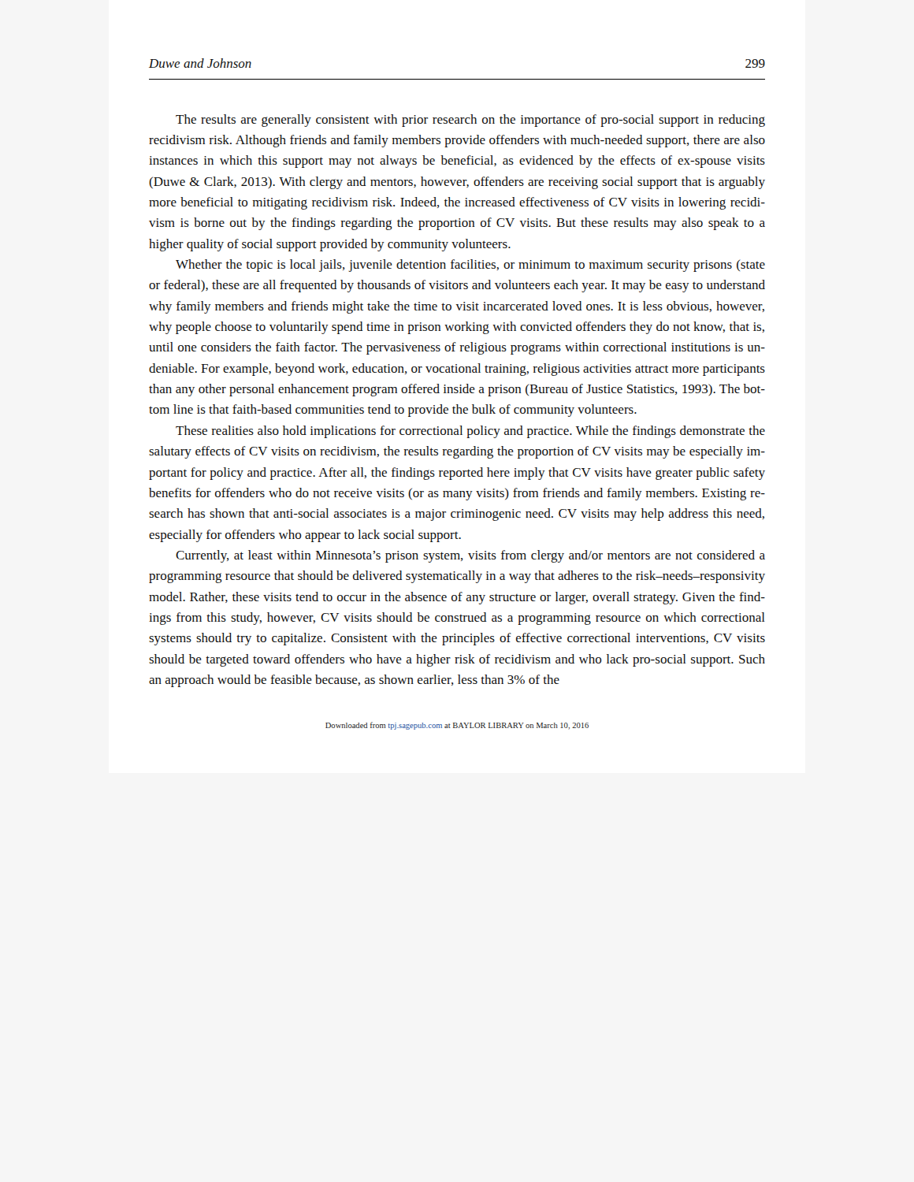Duwe and Johnson 299
The results are generally consistent with prior research on the importance of pro-social support in reducing recidivism risk. Although friends and family members provide offenders with much-needed support, there are also instances in which this support may not always be beneficial, as evidenced by the effects of ex-spouse visits (Duwe & Clark, 2013). With clergy and mentors, however, offenders are receiving social support that is arguably more beneficial to mitigating recidivism risk. Indeed, the increased effectiveness of CV visits in lowering recidivism is borne out by the findings regarding the proportion of CV visits. But these results may also speak to a higher quality of social support provided by community volunteers.
Whether the topic is local jails, juvenile detention facilities, or minimum to maximum security prisons (state or federal), these are all frequented by thousands of visitors and volunteers each year. It may be easy to understand why family members and friends might take the time to visit incarcerated loved ones. It is less obvious, however, why people choose to voluntarily spend time in prison working with convicted offenders they do not know, that is, until one considers the faith factor. The pervasiveness of religious programs within correctional institutions is undeniable. For example, beyond work, education, or vocational training, religious activities attract more participants than any other personal enhancement program offered inside a prison (Bureau of Justice Statistics, 1993). The bottom line is that faith-based communities tend to provide the bulk of community volunteers.
These realities also hold implications for correctional policy and practice. While the findings demonstrate the salutary effects of CV visits on recidivism, the results regarding the proportion of CV visits may be especially important for policy and practice. After all, the findings reported here imply that CV visits have greater public safety benefits for offenders who do not receive visits (or as many visits) from friends and family members. Existing research has shown that anti-social associates is a major criminogenic need. CV visits may help address this need, especially for offenders who appear to lack social support.
Currently, at least within Minnesota’s prison system, visits from clergy and/or mentors are not considered a programming resource that should be delivered systematically in a way that adheres to the risk–needs–responsivity model. Rather, these visits tend to occur in the absence of any structure or larger, overall strategy. Given the findings from this study, however, CV visits should be construed as a programming resource on which correctional systems should try to capitalize. Consistent with the principles of effective correctional interventions, CV visits should be targeted toward offenders who have a higher risk of recidivism and who lack pro-social support. Such an approach would be feasible because, as shown earlier, less than 3% of the
Downloaded from tpj.sagepub.com at BAYLOR LIBRARY on March 10, 2016